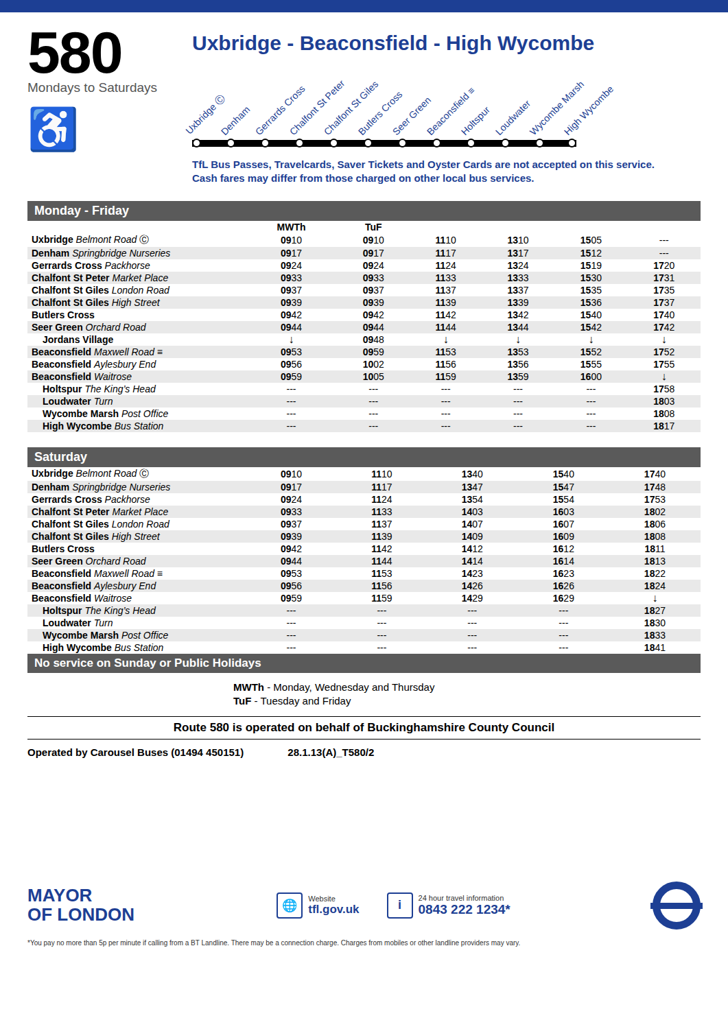580
Mondays to Saturdays
♿
Uxbridge - Beaconsfield - High Wycombe
Uxbridge Ⓒ
Denham
Gerrards Cross
Chalfont St Peter
Chalfont St Giles
Butlers Cross
Seer Green
Beaconsfield ≡
Holtspur
Loudwater
Wycombe Marsh
High Wycombe
TfL Bus Passes, Travelcards, Saver Tickets and Oyster Cards are not accepted on this service.
Cash fares may differ from those charged on other local bus services.
Monday - Friday
| | MWTh | TuF | | | | |
| Uxbridge Belmont Road Ⓒ | 09 10 | 09 10 | 11 10 | 13 10 | 15 05 | --- |
| Denham Springbridge Nurseries | 09 17 | 09 17 | 11 17 | 13 17 | 15 12 | --- |
| Gerrards Cross Packhorse | 09 24 | 09 24 | 11 24 | 13 24 | 15 19 | 17 20 |
| Chalfont St Peter Market Place | 09 33 | 09 33 | 11 33 | 13 33 | 15 30 | 17 31 |
| Chalfont St Giles London Road | 09 37 | 09 37 | 11 37 | 13 37 | 15 35 | 17 35 |
| Chalfont St Giles High Street | 09 39 | 09 39 | 11 39 | 13 39 | 15 36 | 17 37 |
| Butlers Cross | 09 42 | 09 42 | 11 42 | 13 42 | 15 40 | 17 40 |
| Seer Green Orchard Road | 09 44 | 09 44 | 11 44 | 13 44 | 15 42 | 17 42 |
| Jordans Village | ↓ | 09 48 | ↓ | ↓ | ↓ | ↓ |
| Beaconsfield Maxwell Road ≡ | 09 53 | 09 59 | 11 53 | 13 53 | 15 52 | 17 52 |
| Beaconsfield Aylesbury End | 09 56 | 10 02 | 11 56 | 13 56 | 15 55 | 17 55 |
| Beaconsfield Waitrose | 09 59 | 10 05 | 11 59 | 13 59 | 16 00 | ↓ |
| Holtspur The King’s Head | --- | --- | --- | --- | --- | 17 58 |
| Loudwater Turn | --- | --- | --- | --- | --- | 18 03 |
| Wycombe Marsh Post Office | --- | --- | --- | --- | --- | 18 08 |
| High Wycombe Bus Station | --- | --- | --- | --- | --- | 18 17 |
Saturday
| Uxbridge Belmont Road Ⓒ | 09 10 | 11 10 | 13 40 | 15 40 | 17 40 |
| Denham Springbridge Nurseries | 09 17 | 11 17 | 13 47 | 15 47 | 17 48 |
| Gerrards Cross Packhorse | 09 24 | 11 24 | 13 54 | 15 54 | 17 53 |
| Chalfont St Peter Market Place | 09 33 | 11 33 | 14 03 | 16 03 | 18 02 |
| Chalfont St Giles London Road | 09 37 | 11 37 | 14 07 | 16 07 | 18 06 |
| Chalfont St Giles High Street | 09 39 | 11 39 | 14 09 | 16 09 | 18 08 |
| Butlers Cross | 09 42 | 11 42 | 14 12 | 16 12 | 18 11 |
| Seer Green Orchard Road | 09 44 | 11 44 | 14 14 | 16 14 | 18 13 |
| Beaconsfield Maxwell Road ≡ | 09 53 | 11 53 | 14 23 | 16 23 | 18 22 |
| Beaconsfield Aylesbury End | 09 56 | 11 56 | 14 26 | 16 26 | 18 24 |
| Beaconsfield Waitrose | 09 59 | 11 59 | 14 29 | 16 29 | ↓ |
| Holtspur The King’s Head | --- | --- | --- | --- | 18 27 |
| Loudwater Turn | --- | --- | --- | --- | 18 30 |
| Wycombe Marsh Post Office | --- | --- | --- | --- | 18 33 |
| High Wycombe Bus Station | --- | --- | --- | --- | 18 41 |
No service on Sunday or Public Holidays
MWTh - Monday, Wednesday and Thursday
TuF - Tuesday and Friday
Route 580 is operated on behalf of Buckinghamshire County Council
Operated by Carousel Buses (01494 450151) 28.1.13(A)_T580/2
MAYOR
OF LONDON
🌐
Website tfl.gov.uk
i
24 hour travel information 0843 222 1234*
*You pay no more than 5p per minute if calling from a BT Landline. There may be a connection charge. Charges from mobiles or other landline providers may vary.